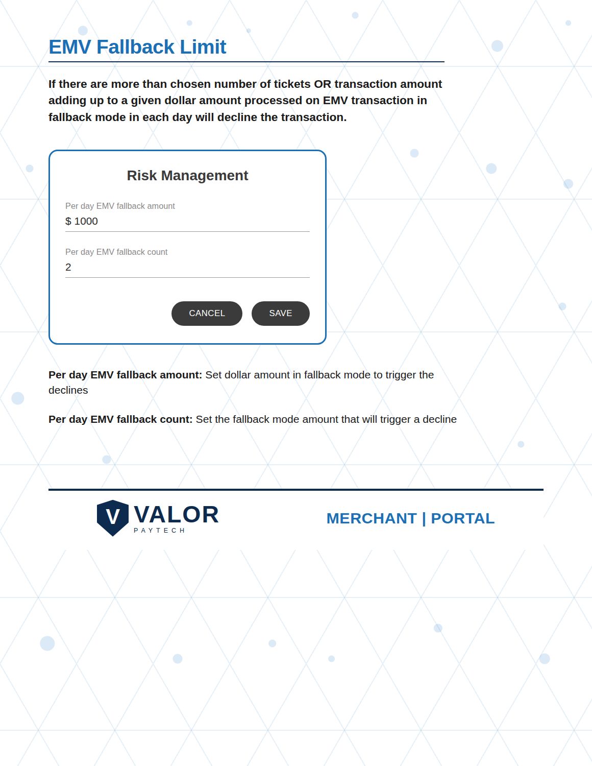EMV Fallback Limit
If there are more than chosen number of tickets OR transaction amount adding up to a given dollar amount processed on EMV transaction in fallback mode in each day will decline the transaction.
Risk Management
Per day EMV fallback amount
$1000
Per day EMV fallback count
2
CANCEL SAVE
Per day EMV fallback amount: Set dollar amount in fallback mode to trigger the declines
Per day EMV fallback count: Set the fallback mode amount that will trigger a decline
VALOR
PAYTECH
MERCHANT | PORTAL